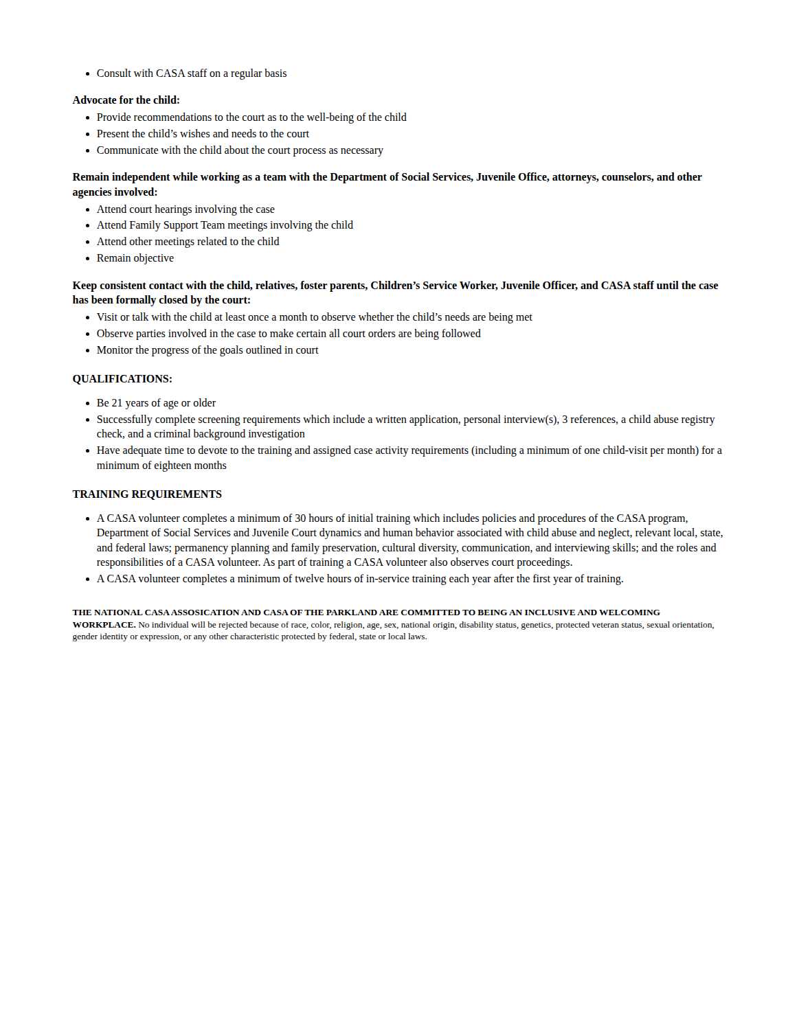Consult with CASA staff on a regular basis
Advocate for the child:
Provide recommendations to the court as to the well-being of the child
Present the child’s wishes and needs to the court
Communicate with the child about the court process as necessary
Remain independent while working as a team with the Department of Social Services, Juvenile Office, attorneys, counselors, and other agencies involved:
Attend court hearings involving the case
Attend Family Support Team meetings involving the child
Attend other meetings related to the child
Remain objective
Keep consistent contact with the child, relatives, foster parents, Children’s Service Worker, Juvenile Officer, and CASA staff until the case has been formally closed by the court:
Visit or talk with the child at least once a month to observe whether the child’s needs are being met
Observe parties involved in the case to make certain all court orders are being followed
Monitor the progress of the goals outlined in court
QUALIFICATIONS:
Be 21 years of age or older
Successfully complete screening requirements which include a written application, personal interview(s), 3 references, a child abuse registry check, and a criminal background investigation
Have adequate time to devote to the training and assigned case activity requirements (including a minimum of one child-visit per month) for a minimum of eighteen months
TRAINING REQUIREMENTS
A CASA volunteer completes a minimum of 30 hours of initial training which includes policies and procedures of the CASA program, Department of Social Services and Juvenile Court dynamics and human behavior associated with child abuse and neglect, relevant local, state, and federal laws; permanency planning and family preservation, cultural diversity, communication, and interviewing skills; and the roles and responsibilities of a CASA volunteer. As part of training a CASA volunteer also observes court proceedings.
A CASA volunteer completes a minimum of twelve hours of in-service training each year after the first year of training.
THE NATIONAL CASA ASSOSICATION AND CASA OF THE PARKLAND ARE COMMITTED TO BEING AN INCLUSIVE AND WELCOMING WORKPLACE. No individual will be rejected because of race, color, religion, age, sex, national origin, disability status, genetics, protected veteran status, sexual orientation, gender identity or expression, or any other characteristic protected by federal, state or local laws.